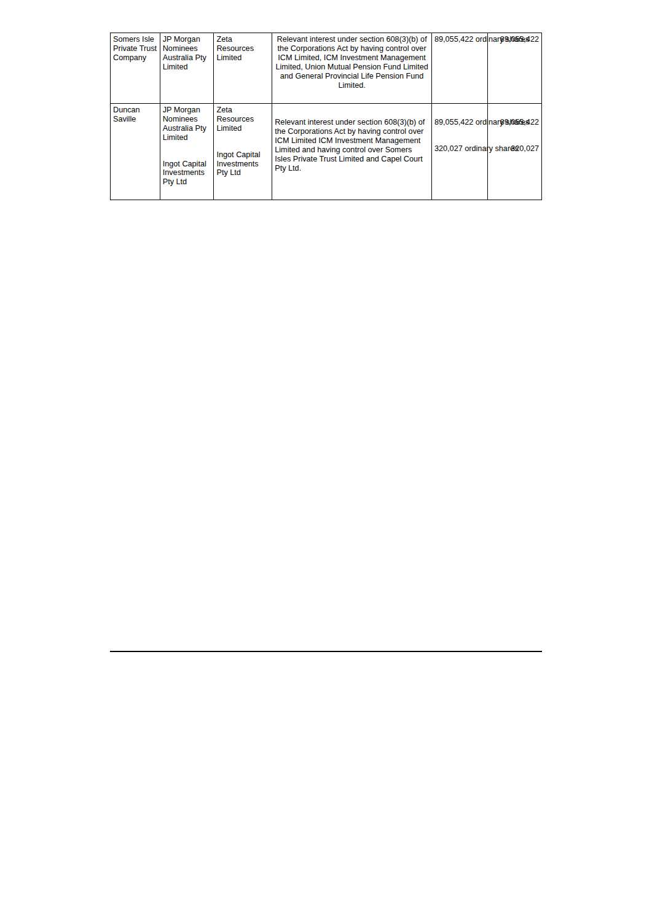| Somers Isle Private Trust Company | JP Morgan Nominees Australia Pty Limited | Zeta Resources Limited | Relevant interest under section 608(3)(b) of the Corporations Act by having control over ICM Limited, ICM Investment Management Limited, Union Mutual Pension Fund Limited and General Provincial Life Pension Fund Limited. | 89,055,422 ordinary shares | 89,055,422 |
| Duncan Saville | JP Morgan Nominees Australia Pty Limited Ingot Capital Investments Pty Ltd | Zeta Resources Limited Ingot Capital Investments Pty Ltd | Relevant interest under section 608(3)(b) of the Corporations Act by having control over ICM Limited ICM Investment Management Limited and having control over Somers Isles Private Trust Limited and Capel Court Pty Ltd. | 89,055,422 ordinary shares 320,027 ordinary shares | 89,055,422 320,027 |